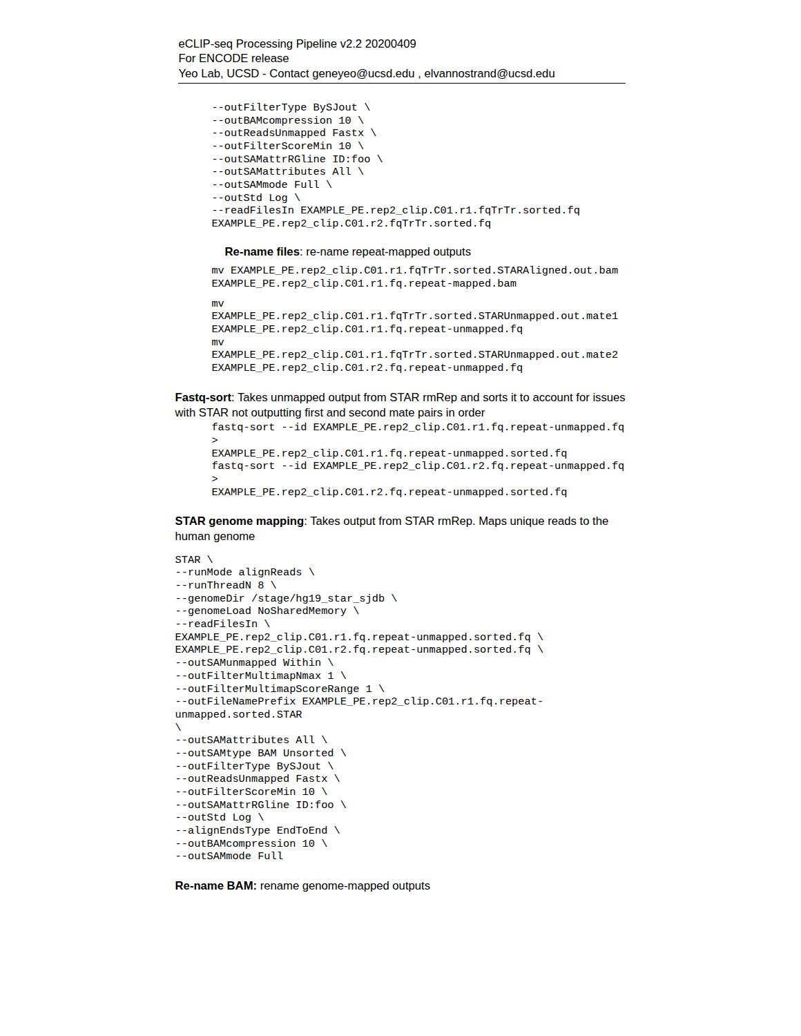eCLIP-seq Processing Pipeline v2.2 20200409
For ENCODE release
Yeo Lab, UCSD - Contact geneyeo@ucsd.edu , elvannostrand@ucsd.edu
--outFilterType BySJout \
--outBAMcompression 10 \
--outReadsUnmapped Fastx \
--outFilterScoreMin 10 \
--outSAMattrRGline ID:foo \
--outSAMattributes All \
--outSAMmode Full \
--outStd Log \
--readFilesIn EXAMPLE_PE.rep2_clip.C01.r1.fqTrTr.sorted.fq
EXAMPLE_PE.rep2_clip.C01.r2.fqTrTr.sorted.fq
Re-name files: re-name repeat-mapped outputs
mv EXAMPLE_PE.rep2_clip.C01.r1.fqTrTr.sorted.STARAligned.out.bam
EXAMPLE_PE.rep2_clip.C01.r1.fq.repeat-mapped.bam
mv EXAMPLE_PE.rep2_clip.C01.r1.fqTrTr.sorted.STARUnmapped.out.mate1
EXAMPLE_PE.rep2_clip.C01.r1.fq.repeat-unmapped.fq
mv EXAMPLE_PE.rep2_clip.C01.r1.fqTrTr.sorted.STARUnmapped.out.mate2
EXAMPLE_PE.rep2_clip.C01.r2.fq.repeat-unmapped.fq
Fastq-sort: Takes unmapped output from STAR rmRep and sorts it to account for issues with STAR not outputting first and second mate pairs in order
fastq-sort --id EXAMPLE_PE.rep2_clip.C01.r1.fq.repeat-unmapped.fq >
EXAMPLE_PE.rep2_clip.C01.r1.fq.repeat-unmapped.sorted.fq
fastq-sort --id EXAMPLE_PE.rep2_clip.C01.r2.fq.repeat-unmapped.fq >
EXAMPLE_PE.rep2_clip.C01.r2.fq.repeat-unmapped.sorted.fq
STAR genome mapping: Takes output from STAR rmRep. Maps unique reads to the human genome
STAR \
--runMode alignReads \
--runThreadN 8 \
--genomeDir /stage/hg19_star_sjdb \
--genomeLoad NoSharedMemory \
--readFilesIn \
EXAMPLE_PE.rep2_clip.C01.r1.fq.repeat-unmapped.sorted.fq \
EXAMPLE_PE.rep2_clip.C01.r2.fq.repeat-unmapped.sorted.fq \
--outSAMunmapped Within \
--outFilterMultimapNmax 1 \
--outFilterMultimapScoreRange 1 \
--outFileNamePrefix EXAMPLE_PE.rep2_clip.C01.r1.fq.repeat-unmapped.sorted.STAR
\
--outSAMattributes All \
--outSAMtype BAM Unsorted \
--outFilterType BySJout \
--outReadsUnmapped Fastx \
--outFilterScoreMin 10 \
--outSAMattrRGline ID:foo \
--outStd Log \
--alignEndsType EndToEnd \
--outBAMcompression 10 \
--outSAMmode Full
Re-name BAM: rename genome-mapped outputs